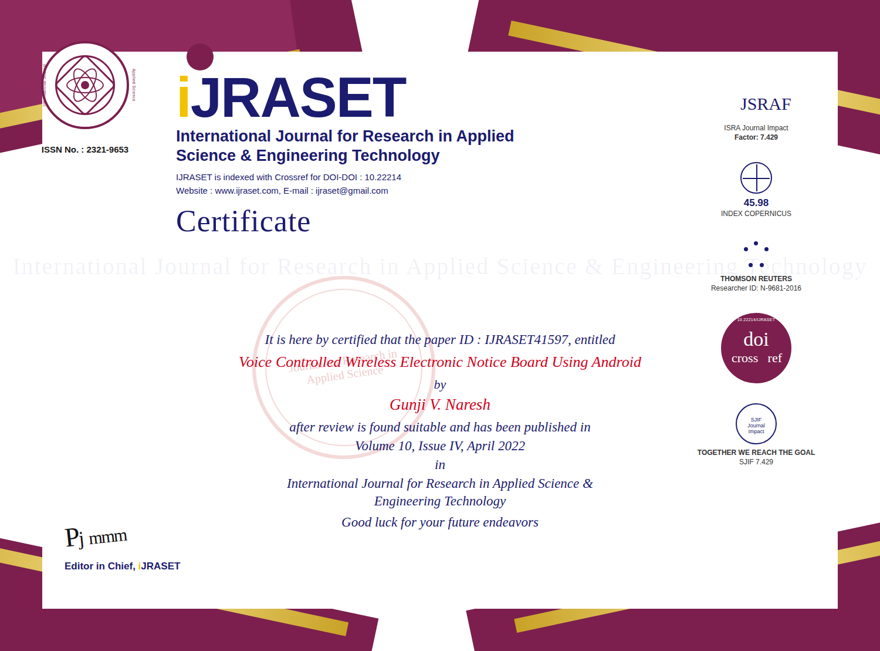International Journal for Research in Applied Science & Engineering Technology
International Journal
Applied Science
ISSN No. : 2321-9653
i JRASET
International Journal for Research in Applied
Science & Engineering Technology
IJRASET is indexed with Crossref for DOI-DOI : 10.22214
Website : www.ijraset.com, E-mail : ijraset@gmail.com
Certificate
JSRAF
ISRA Journal Impact
Factor: 7.429
45.98
INDEX COPERNICUS
THOMSON REUTERS
Researcher ID: N-9681-2016
10.22214/IJRASET
doi
cross
ref
SJIF
Journal
Impact
TOGETHER WE REACH THE GOAL
SJIF 7.429
Journal for Research in Applied Science
It is here by certified that the paper ID : IJRASET41597, entitled
Voice Controlled Wireless Electronic Notice Board Using Android
by
Gunji V. Naresh
after review is found suitable and has been published in
Volume 10, Issue IV, April 2022
in
International Journal for Research in Applied Science &
Engineering Technology
Good luck for your future endeavors
Pj mmm
Editor in Chief, i JRASET